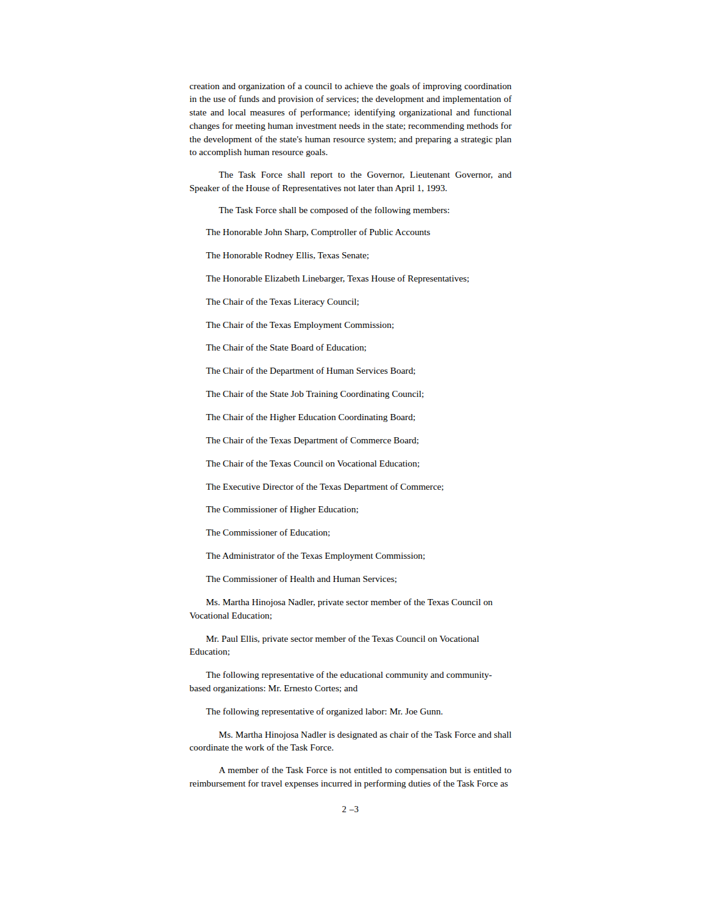creation and organization of a council to achieve the goals of improving coordination in the use of funds and provision of services; the development and implementation of state and local measures of performance; identifying organizational and functional changes for meeting human investment needs in the state; recommending methods for the development of the state's human resource system; and preparing a strategic plan to accomplish human resource goals.
The Task Force shall report to the Governor, Lieutenant Governor, and Speaker of the House of Representatives not later than April 1, 1993.
The Task Force shall be composed of the following members:
The Honorable John Sharp, Comptroller of Public Accounts
The Honorable Rodney Ellis, Texas Senate;
The Honorable Elizabeth Linebarger, Texas House of Representatives;
The Chair of the Texas Literacy Council;
The Chair of the Texas Employment Commission;
The Chair of the State Board of Education;
The Chair of the Department of Human Services Board;
The Chair of the State Job Training Coordinating Council;
The Chair of the Higher Education Coordinating Board;
The Chair of the Texas Department of Commerce Board;
The Chair of the Texas Council on Vocational Education;
The Executive Director of the Texas Department of Commerce;
The Commissioner of Higher Education;
The Commissioner of Education;
The Administrator of the Texas Employment Commission;
The Commissioner of Health and Human Services;
Ms. Martha Hinojosa Nadler, private sector member of the Texas Council on Vocational Education;
Mr. Paul Ellis, private sector member of the Texas Council on Vocational Education;
The following representative of the educational community and community-based organizations: Mr. Ernesto Cortes; and
The following representative of organized labor: Mr. Joe Gunn.
Ms. Martha Hinojosa Nadler is designated as chair of the Task Force and shall coordinate the work of the Task Force.
A member of the Task Force is not entitled to compensation but is entitled to reimbursement for travel expenses incurred in performing duties of the Task Force as
2 –3